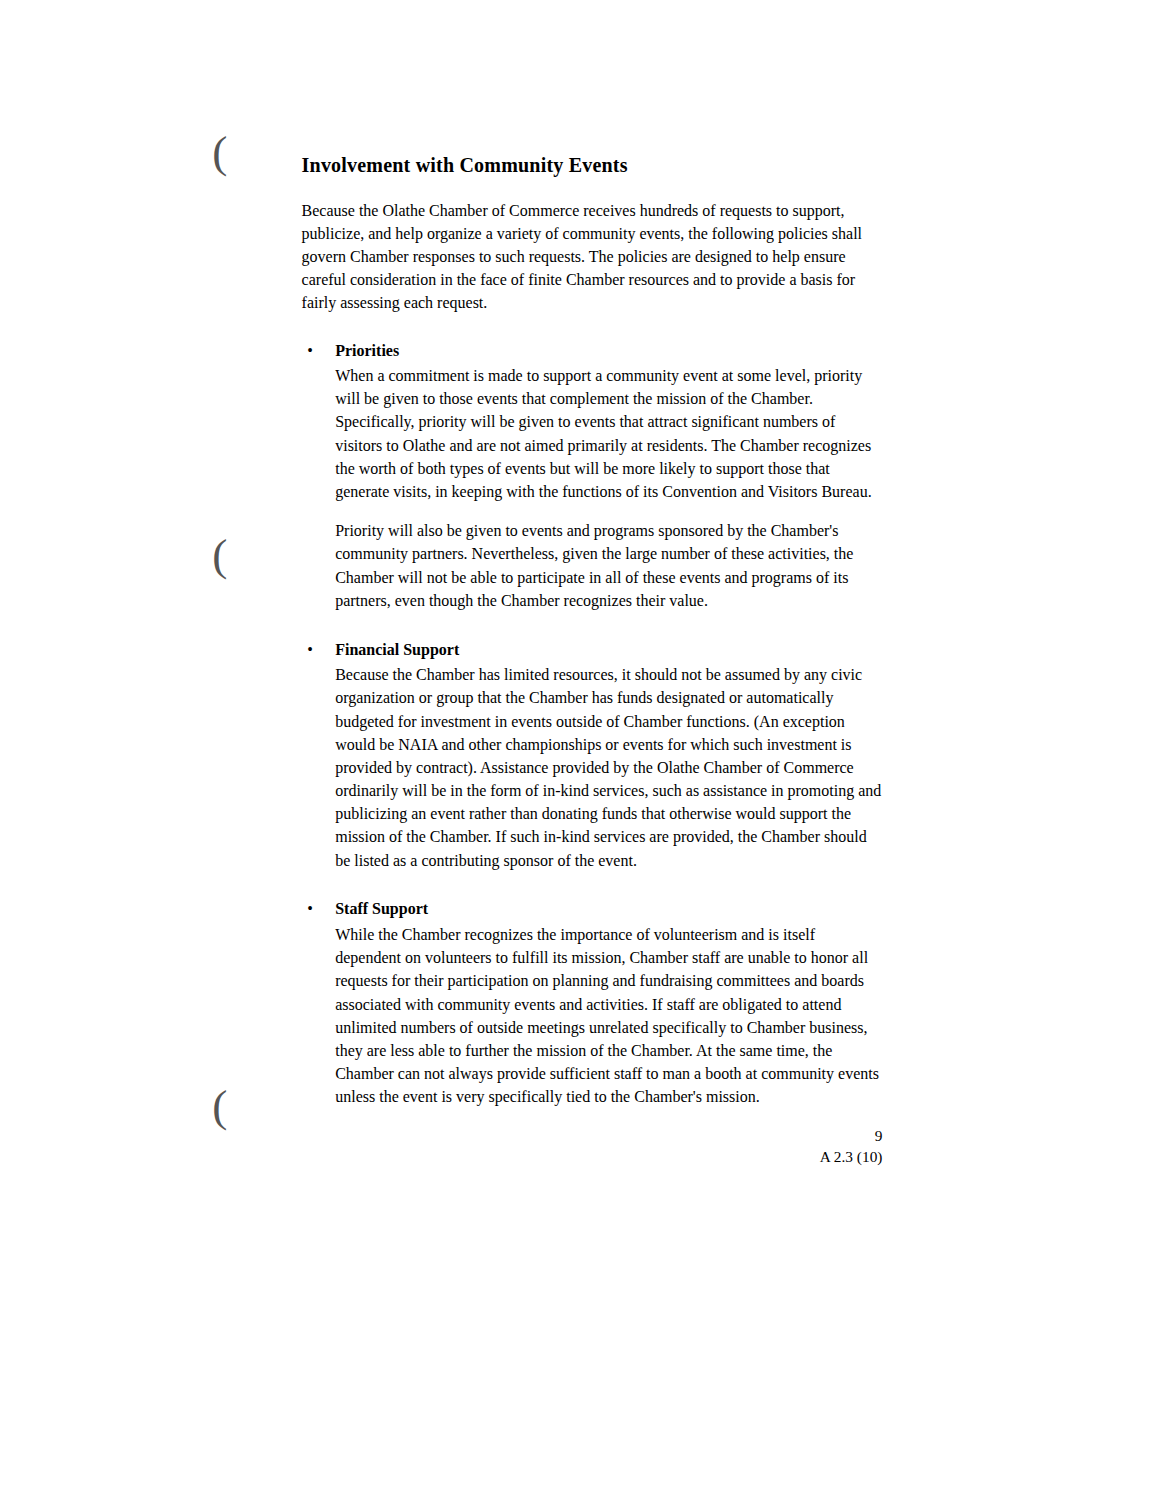( ( (
Involvement with Community Events
Because the Olathe Chamber of Commerce receives hundreds of requests to support, publicize, and help organize a variety of community events, the following policies shall govern Chamber responses to such requests. The policies are designed to help ensure careful consideration in the face of finite Chamber resources and to provide a basis for fairly assessing each request.
Priorities
When a commitment is made to support a community event at some level, priority will be given to those events that complement the mission of the Chamber. Specifically, priority will be given to events that attract significant numbers of visitors to Olathe and are not aimed primarily at residents. The Chamber recognizes the worth of both types of events but will be more likely to support those that generate visits, in keeping with the functions of its Convention and Visitors Bureau.
Priority will also be given to events and programs sponsored by the Chamber's community partners. Nevertheless, given the large number of these activities, the Chamber will not be able to participate in all of these events and programs of its partners, even though the Chamber recognizes their value.
Financial Support
Because the Chamber has limited resources, it should not be assumed by any civic organization or group that the Chamber has funds designated or automatically budgeted for investment in events outside of Chamber functions. (An exception would be NAIA and other championships or events for which such investment is provided by contract). Assistance provided by the Olathe Chamber of Commerce ordinarily will be in the form of in-kind services, such as assistance in promoting and publicizing an event rather than donating funds that otherwise would support the mission of the Chamber. If such in-kind services are provided, the Chamber should be listed as a contributing sponsor of the event.
Staff Support
While the Chamber recognizes the importance of volunteerism and is itself dependent on volunteers to fulfill its mission, Chamber staff are unable to honor all requests for their participation on planning and fundraising committees and boards associated with community events and activities. If staff are obligated to attend unlimited numbers of outside meetings unrelated specifically to Chamber business, they are less able to further the mission of the Chamber. At the same time, the Chamber can not always provide sufficient staff to man a booth at community events unless the event is very specifically tied to the Chamber's mission.
9
A 2.3 (10)